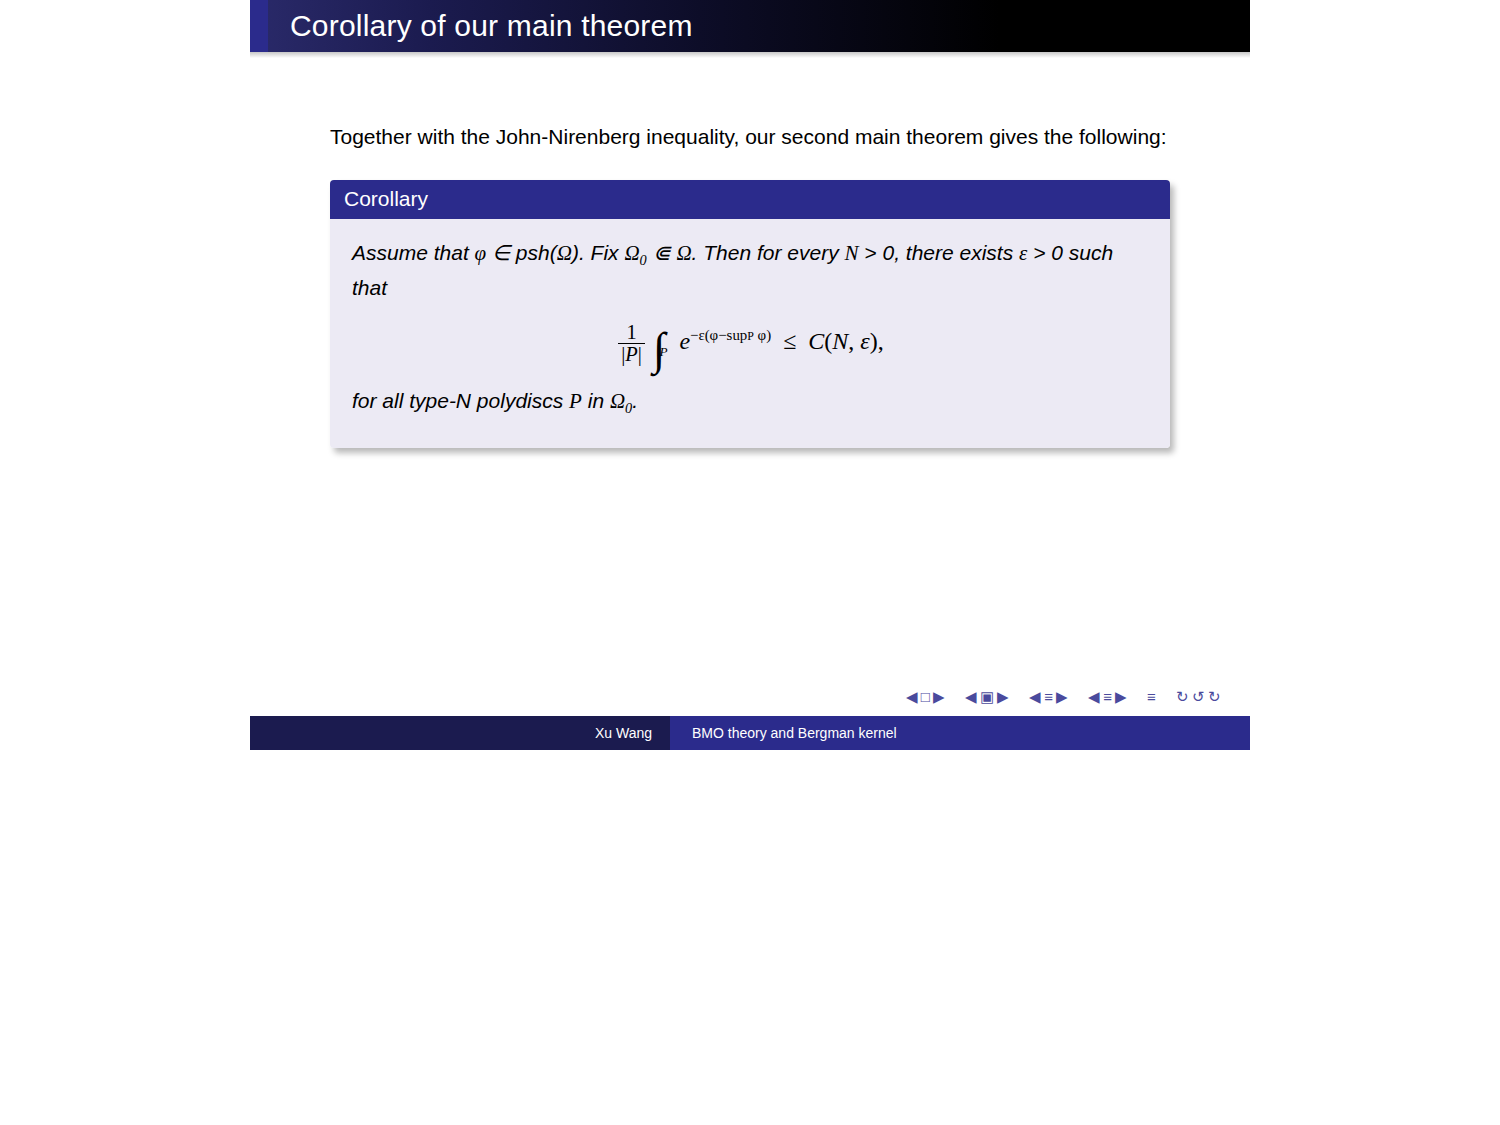Corollary of our main theorem
Together with the John-Nirenberg inequality, our second main theorem gives the following:
Corollary
Assume that φ ∈ psh(Ω). Fix Ω0 ⋐ Ω. Then for every N > 0, there exists ε > 0 such that
1 |P| ∫P e−ε(φ−supP φ) ≤ C(N, ε),
for all type-N polydiscs P in Ω0.
◀□▶ ◀▣▶ ◀≡▶ ◀≡▶ ≡ ↻↺↻
Xu Wang
BMO theory and Bergman kernel